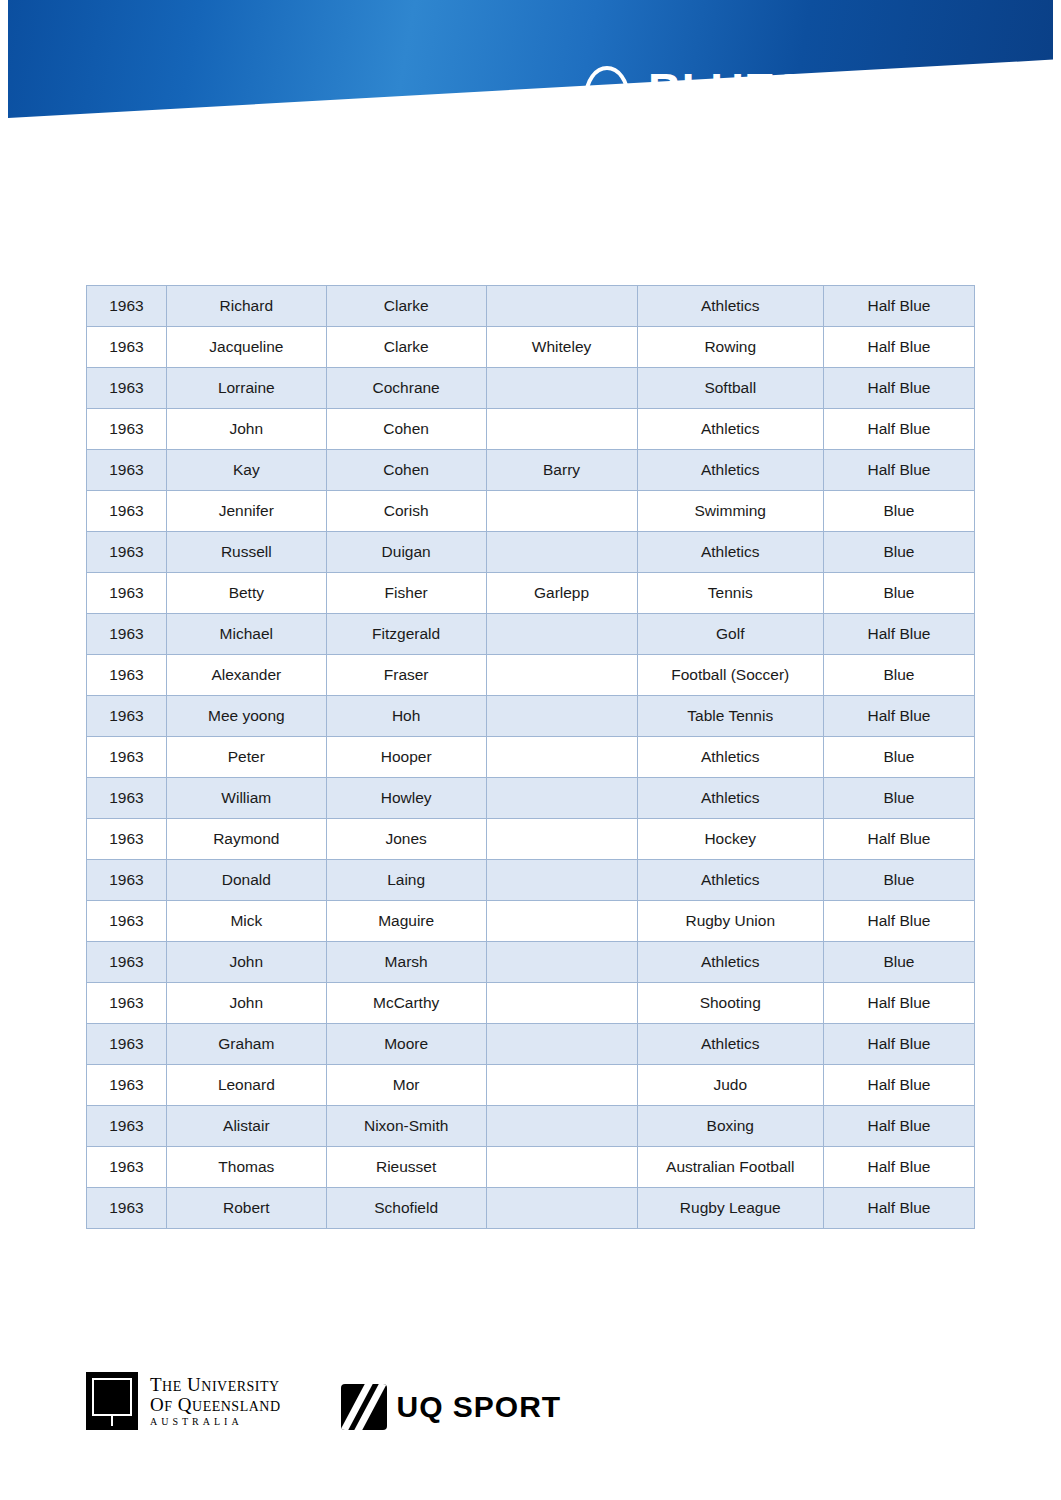BLUES AWARDS
| 1963 | Richard | Clarke | | Athletics | Half Blue |
| 1963 | Jacqueline | Clarke | Whiteley | Rowing | Half Blue |
| 1963 | Lorraine | Cochrane | | Softball | Half Blue |
| 1963 | John | Cohen | | Athletics | Half Blue |
| 1963 | Kay | Cohen | Barry | Athletics | Half Blue |
| 1963 | Jennifer | Corish | | Swimming | Blue |
| 1963 | Russell | Duigan | | Athletics | Blue |
| 1963 | Betty | Fisher | Garlepp | Tennis | Blue |
| 1963 | Michael | Fitzgerald | | Golf | Half Blue |
| 1963 | Alexander | Fraser | | Football (Soccer) | Blue |
| 1963 | Mee yoong | Hoh | | Table Tennis | Half Blue |
| 1963 | Peter | Hooper | | Athletics | Blue |
| 1963 | William | Howley | | Athletics | Blue |
| 1963 | Raymond | Jones | | Hockey | Half Blue |
| 1963 | Donald | Laing | | Athletics | Blue |
| 1963 | Mick | Maguire | | Rugby Union | Half Blue |
| 1963 | John | Marsh | | Athletics | Blue |
| 1963 | John | McCarthy | | Shooting | Half Blue |
| 1963 | Graham | Moore | | Athletics | Half Blue |
| 1963 | Leonard | Mor | | Judo | Half Blue |
| 1963 | Alistair | Nixon-Smith | | Boxing | Half Blue |
| 1963 | Thomas | Rieusset | | Australian Football | Half Blue |
| 1963 | Robert | Schofield | | Rugby League | Half Blue |
THE UNIVERSITY
OF QUEENSLAND
AUSTRALIA
UQ SPORT